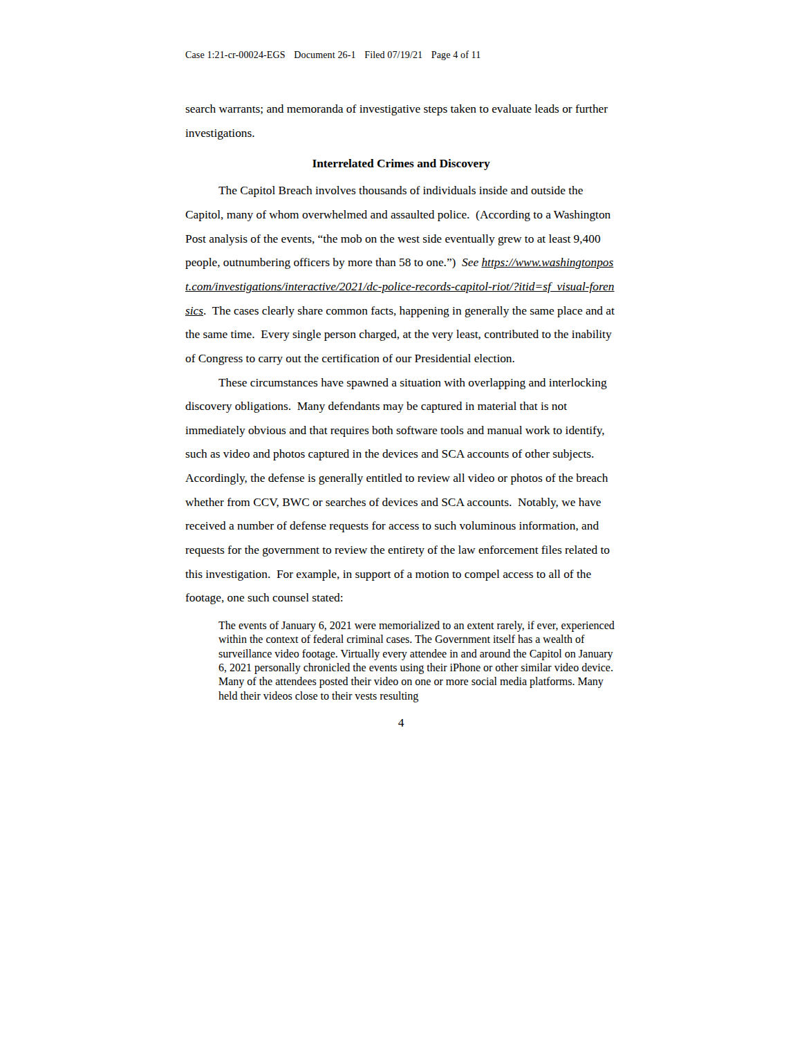Case 1:21-cr-00024-EGS Document 26-1 Filed 07/19/21 Page 4 of 11
search warrants; and memoranda of investigative steps taken to evaluate leads or further investigations.
Interrelated Crimes and Discovery
The Capitol Breach involves thousands of individuals inside and outside the Capitol, many of whom overwhelmed and assaulted police. (According to a Washington Post analysis of the events, “the mob on the west side eventually grew to at least 9,400 people, outnumbering officers by more than 58 to one.”) See https://www.washingtonpost.com/investigations/interactive/2021/dc-police-records-capitol-riot/?itid=sf_visual-forensics. The cases clearly share common facts, happening in generally the same place and at the same time. Every single person charged, at the very least, contributed to the inability of Congress to carry out the certification of our Presidential election.
These circumstances have spawned a situation with overlapping and interlocking discovery obligations. Many defendants may be captured in material that is not immediately obvious and that requires both software tools and manual work to identify, such as video and photos captured in the devices and SCA accounts of other subjects. Accordingly, the defense is generally entitled to review all video or photos of the breach whether from CCV, BWC or searches of devices and SCA accounts. Notably, we have received a number of defense requests for access to such voluminous information, and requests for the government to review the entirety of the law enforcement files related to this investigation. For example, in support of a motion to compel access to all of the footage, one such counsel stated:
The events of January 6, 2021 were memorialized to an extent rarely, if ever, experienced within the context of federal criminal cases. The Government itself has a wealth of surveillance video footage. Virtually every attendee in and around the Capitol on January 6, 2021 personally chronicled the events using their iPhone or other similar video device. Many of the attendees posted their video on one or more social media platforms. Many held their videos close to their vests resulting
4